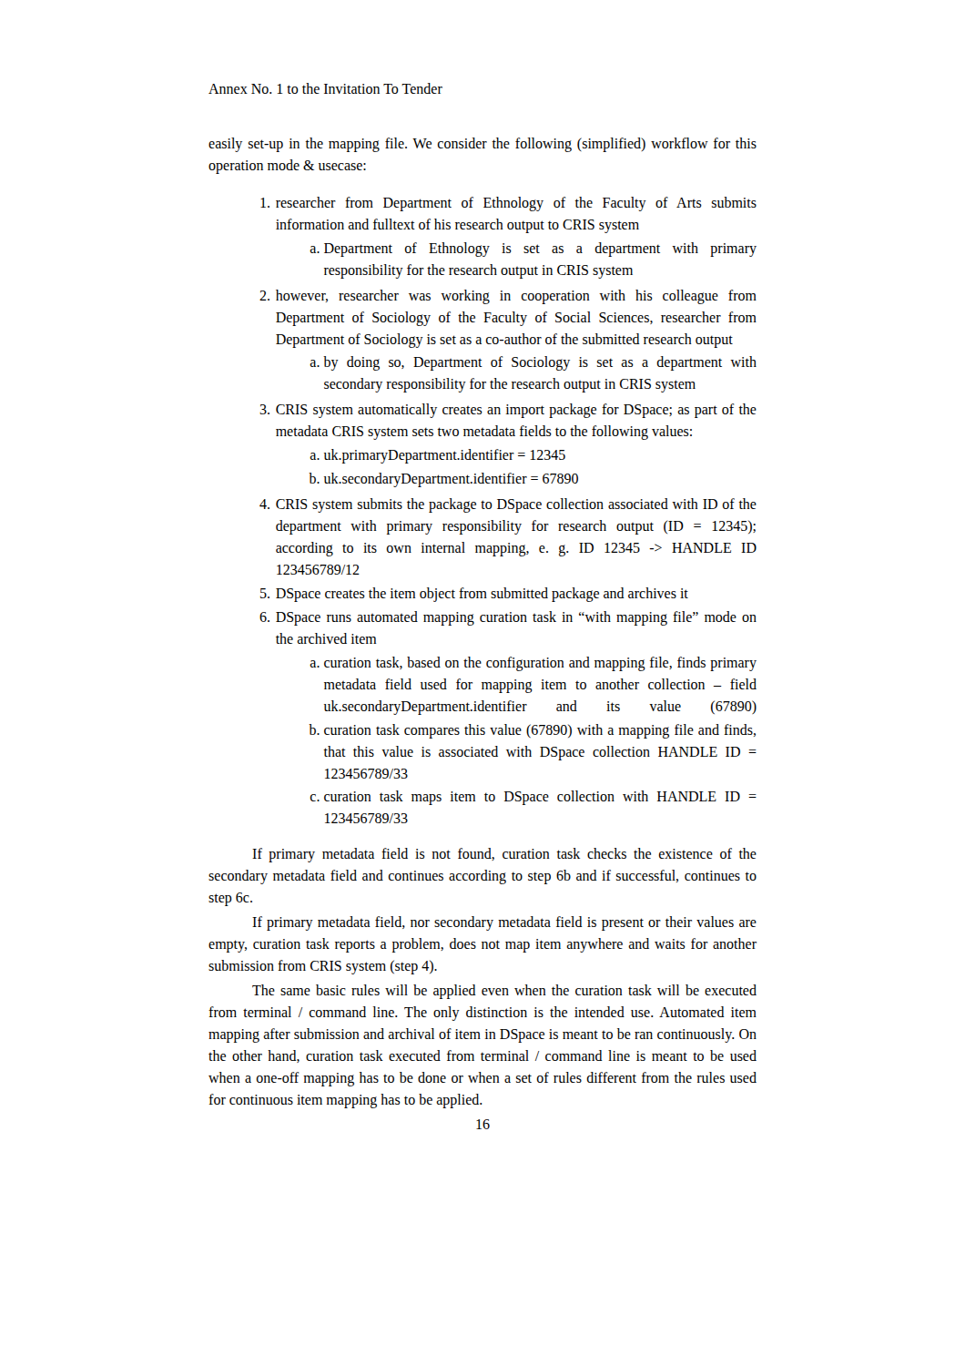Annex No. 1 to the Invitation To Tender
easily set-up in the mapping file. We consider the following (simplified) workflow for this operation mode & usecase:
researcher from Department of Ethnology of the Faculty of Arts submits information and fulltext of his research output to CRIS system
Department of Ethnology is set as a department with primary responsibility for the research output in CRIS system
however, researcher was working in cooperation with his colleague from Department of Sociology of the Faculty of Social Sciences, researcher from Department of Sociology is set as a co-author of the submitted research output
by doing so, Department of Sociology is set as a department with secondary responsibility for the research output in CRIS system
CRIS system automatically creates an import package for DSpace; as part of the metadata CRIS system sets two metadata fields to the following values:
uk.primaryDepartment.identifier = 12345
uk.secondaryDepartment.identifier = 67890
CRIS system submits the package to DSpace collection associated with ID of the department with primary responsibility for research output (ID = 12345); according to its own internal mapping, e. g. ID 12345 -> HANDLE ID 123456789/12
DSpace creates the item object from submitted package and archives it
DSpace runs automated mapping curation task in “with mapping file” mode on the archived item
curation task, based on the configuration and mapping file, finds primary metadata field used for mapping item to another collection – field uk.secondaryDepartment.identifier and its value (67890)
curation task compares this value (67890) with a mapping file and finds, that this value is associated with DSpace collection HANDLE ID = 123456789/33
curation task maps item to DSpace collection with HANDLE ID = 123456789/33
If primary metadata field is not found, curation task checks the existence of the secondary metadata field and continues according to step 6b and if successful, continues to step 6c.
If primary metadata field, nor secondary metadata field is present or their values are empty, curation task reports a problem, does not map item anywhere and waits for another submission from CRIS system (step 4).
The same basic rules will be applied even when the curation task will be executed from terminal / command line. The only distinction is the intended use. Automated item mapping after submission and archival of item in DSpace is meant to be ran continuously. On the other hand, curation task executed from terminal / command line is meant to be used when a one-off mapping has to be done or when a set of rules different from the rules used for continuous item mapping has to be applied.
16